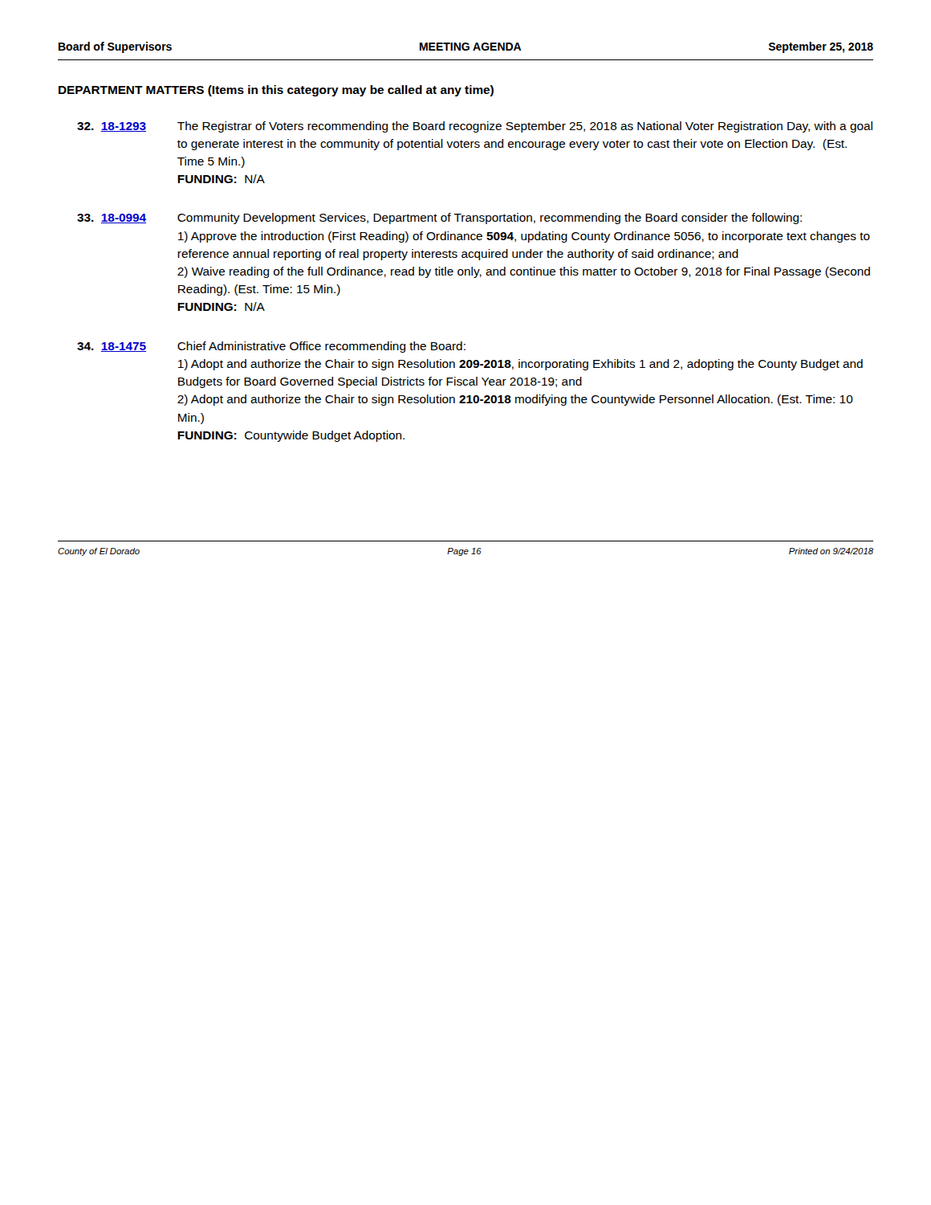Board of Supervisors
MEETING AGENDA
September 25, 2018
DEPARTMENT MATTERS (Items in this category may be called at any time)
32. 18-1293
The Registrar of Voters recommending the Board recognize September 25, 2018 as National Voter Registration Day, with a goal to generate interest in the community of potential voters and encourage every voter to cast their vote on Election Day. (Est. Time 5 Min.)
FUNDING: N/A
33. 18-0994
Community Development Services, Department of Transportation, recommending the Board consider the following:
1) Approve the introduction (First Reading) of Ordinance 5094, updating County Ordinance 5056, to incorporate text changes to reference annual reporting of real property interests acquired under the authority of said ordinance; and
2) Waive reading of the full Ordinance, read by title only, and continue this matter to October 9, 2018 for Final Passage (Second Reading). (Est. Time: 15 Min.)
FUNDING: N/A
34. 18-1475
Chief Administrative Office recommending the Board:
1) Adopt and authorize the Chair to sign Resolution 209-2018, incorporating Exhibits 1 and 2, adopting the County Budget and Budgets for Board Governed Special Districts for Fiscal Year 2018-19; and
2) Adopt and authorize the Chair to sign Resolution 210-2018 modifying the Countywide Personnel Allocation. (Est. Time: 10 Min.)
FUNDING: Countywide Budget Adoption.
County of El Dorado
Page 16
Printed on 9/24/2018